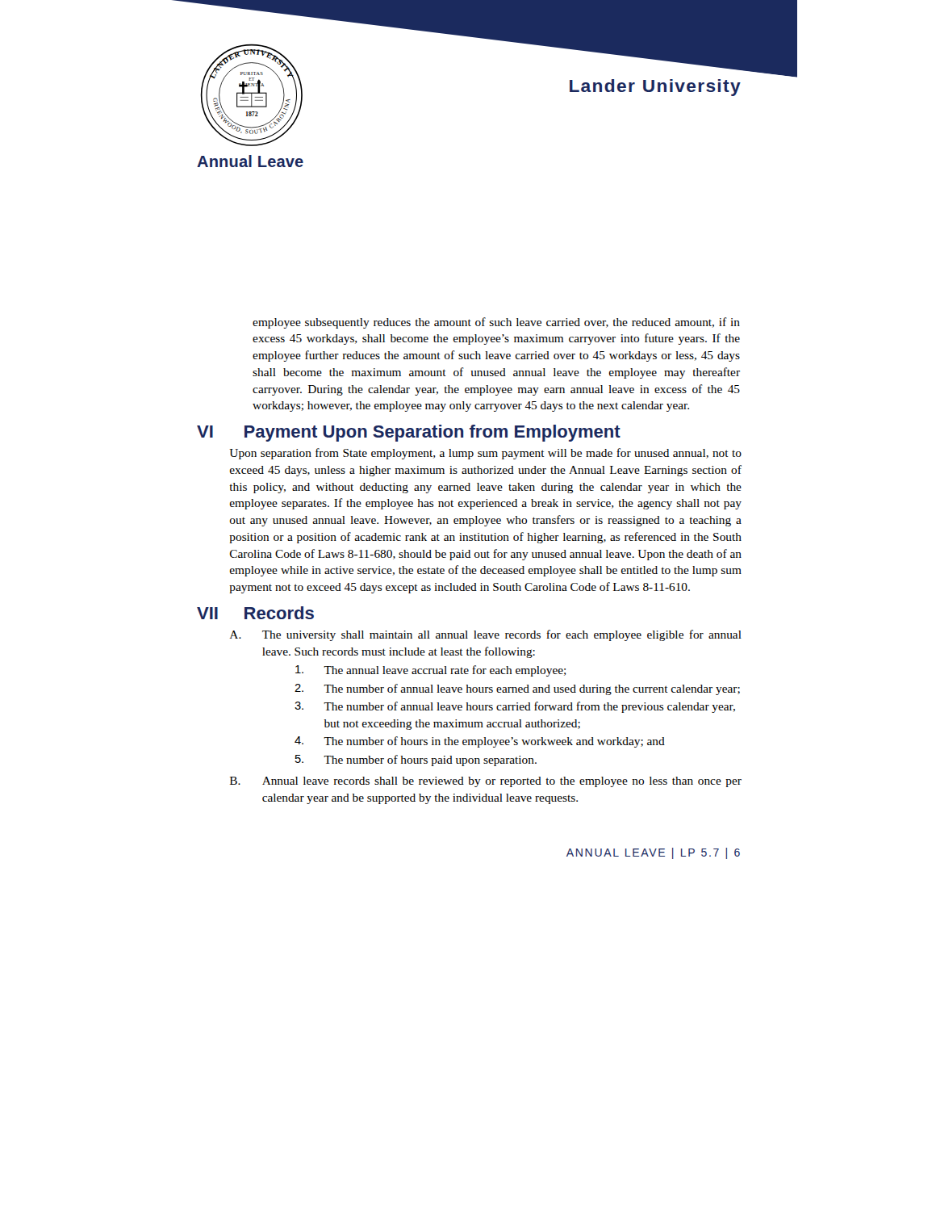LANDER UNIVERSITY GREENWOOD, SOUTH CAROLINA PURITAS ET SCIENTIA 1872
Lander University
Annual Leave
employee subsequently reduces the amount of such leave carried over, the reduced amount, if in excess 45 workdays, shall become the employee’s maximum carryover into future years. If the employee further reduces the amount of such leave carried over to 45 workdays or less, 45 days shall become the maximum amount of unused annual leave the employee may thereafter carryover. During the calendar year, the employee may earn annual leave in excess of the 45 workdays; however, the employee may only carryover 45 days to the next calendar year.
VI Payment Upon Separation from Employment
Upon separation from State employment, a lump sum payment will be made for unused annual, not to exceed 45 days, unless a higher maximum is authorized under the Annual Leave Earnings section of this policy, and without deducting any earned leave taken during the calendar year in which the employee separates. If the employee has not experienced a break in service, the agency shall not pay out any unused annual leave. However, an employee who transfers or is reassigned to a teaching a position or a position of academic rank at an institution of higher learning, as referenced in the South Carolina Code of Laws 8-11-680, should be paid out for any unused annual leave. Upon the death of an employee while in active service, the estate of the deceased employee shall be entitled to the lump sum payment not to exceed 45 days except as included in South Carolina Code of Laws 8-11-610.
VII Records
A. The university shall maintain all annual leave records for each employee eligible for annual leave. Such records must include at least the following:
1. The annual leave accrual rate for each employee;
2. The number of annual leave hours earned and used during the current calendar year;
3. The number of annual leave hours carried forward from the previous calendar year, but not exceeding the maximum accrual authorized;
4. The number of hours in the employee’s workweek and workday; and
5. The number of hours paid upon separation.
B. Annual leave records shall be reviewed by or reported to the employee no less than once per calendar year and be supported by the individual leave requests.
Annual Leave | LP 5.7 | 6